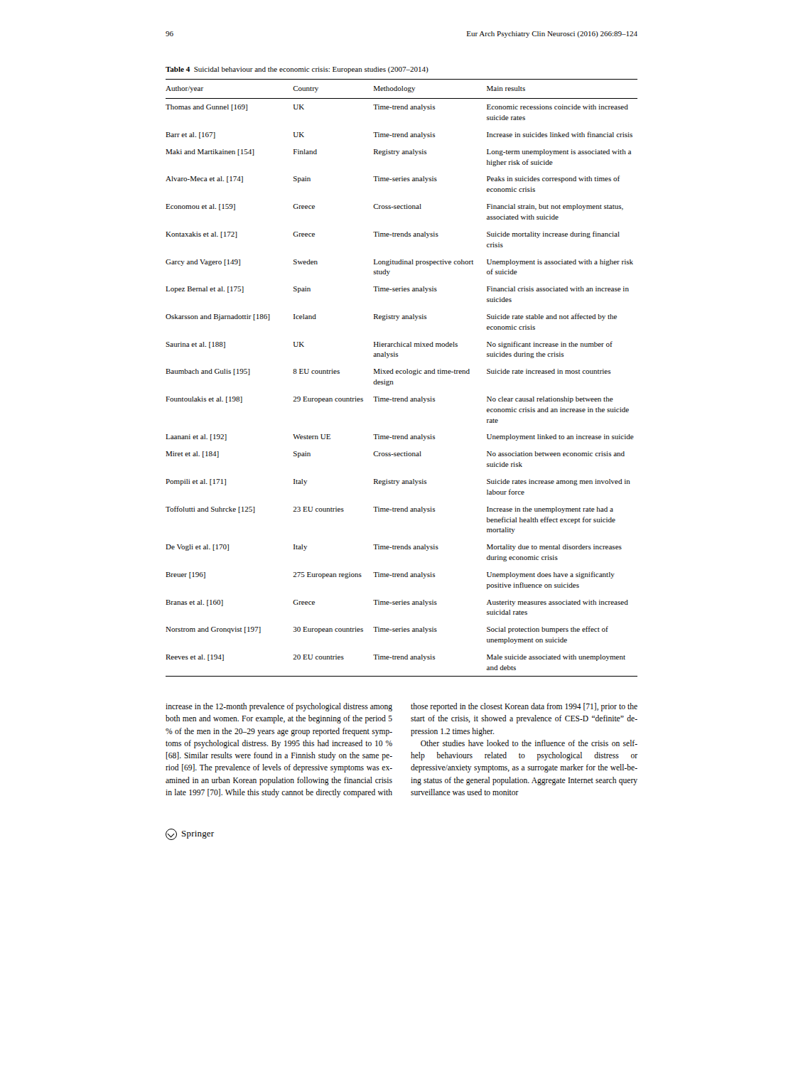96 Eur Arch Psychiatry Clin Neurosci (2016) 266:89–124
Table 4 Suicidal behaviour and the economic crisis: European studies (2007–2014)
| Author/year | Country | Methodology | Main results |
| --- | --- | --- | --- |
| Thomas and Gunnel [169] | UK | Time-trend analysis | Economic recessions coincide with increased suicide rates |
| Barr et al. [167] | UK | Time-trend analysis | Increase in suicides linked with financial crisis |
| Maki and Martikainen [154] | Finland | Registry analysis | Long-term unemployment is associated with a higher risk of suicide |
| Alvaro-Meca et al. [174] | Spain | Time-series analysis | Peaks in suicides correspond with times of economic crisis |
| Economou et al. [159] | Greece | Cross-sectional | Financial strain, but not employment status, associated with suicide |
| Kontaxakis et al. [172] | Greece | Time-trends analysis | Suicide mortality increase during financial crisis |
| Garcy and Vagero [149] | Sweden | Longitudinal prospective cohort study | Unemployment is associated with a higher risk of suicide |
| Lopez Bernal et al. [175] | Spain | Time-series analysis | Financial crisis associated with an increase in suicides |
| Oskarsson and Bjarnadottir [186] | Iceland | Registry analysis | Suicide rate stable and not affected by the economic crisis |
| Saurina et al. [188] | UK | Hierarchical mixed models analysis | No significant increase in the number of suicides during the crisis |
| Baumbach and Gulis [195] | 8 EU countries | Mixed ecologic and time-trend design | Suicide rate increased in most countries |
| Fountoulakis et al. [198] | 29 European countries | Time-trend analysis | No clear causal relationship between the economic crisis and an increase in the suicide rate |
| Laanani et al. [192] | Western UE | Time-trend analysis | Unemployment linked to an increase in suicide |
| Miret et al. [184] | Spain | Cross-sectional | No association between economic crisis and suicide risk |
| Pompili et al. [171] | Italy | Registry analysis | Suicide rates increase among men involved in labour force |
| Toffolutti and Suhrcke [125] | 23 EU countries | Time-trend analysis | Increase in the unemployment rate had a beneficial health effect except for suicide mortality |
| De Vogli et al. [170] | Italy | Time-trends analysis | Mortality due to mental disorders increases during economic crisis |
| Breuer [196] | 275 European regions | Time-trend analysis | Unemployment does have a significantly positive influence on suicides |
| Branas et al. [160] | Greece | Time-series analysis | Austerity measures associated with increased suicidal rates |
| Norstrom and Gronqvist [197] | 30 European countries | Time-series analysis | Social protection bumpers the effect of unemployment on suicide |
| Reeves et al. [194] | 20 EU countries | Time-trend analysis | Male suicide associated with unemployment and debts |
increase in the 12-month prevalence of psychological distress among both men and women. For example, at the beginning of the period 5 % of the men in the 20–29 years age group reported frequent symptoms of psychological distress. By 1995 this had increased to 10 % [68]. Similar results were found in a Finnish study on the same period [69]. The prevalence of levels of depressive symptoms was examined in an urban Korean population following the financial crisis in late 1997 [70]. While this study cannot be directly compared with those reported in the closest Korean data from 1994 [71], prior to the start of the crisis, it showed a prevalence of CES-D “definite” depression 1.2 times higher.
Other studies have looked to the influence of the crisis on self-help behaviours related to psychological distress or depressive/anxiety symptoms, as a surrogate marker for the well-being status of the general population. Aggregate Internet search query surveillance was used to monitor
Springer